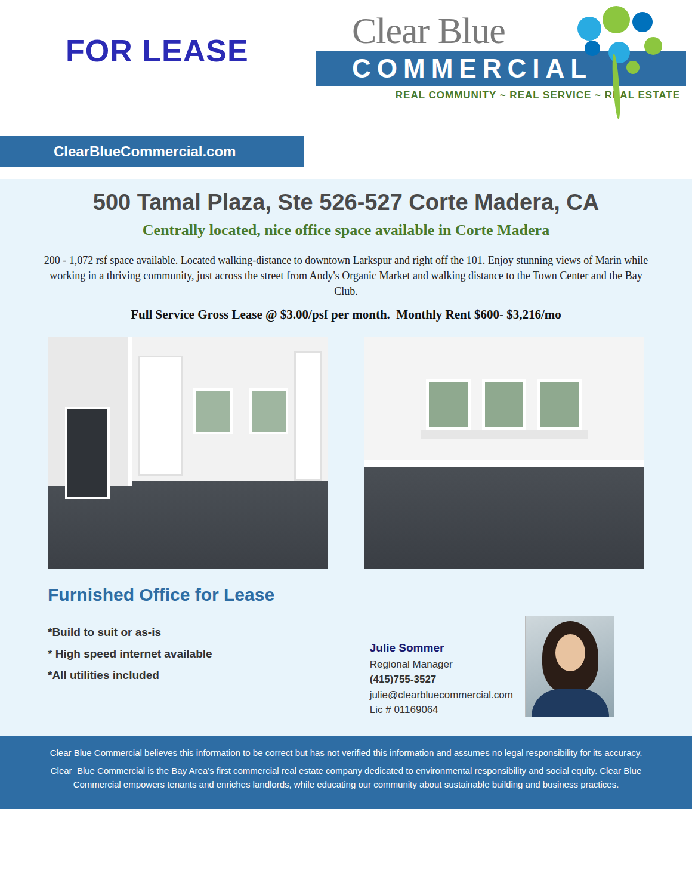FOR LEASE
Clear Blue
COMMERCIAL
REAL COMMUNITY ~ REAL SERVICE ~ REAL ESTATE
ClearBlueCommercial.com
500 Tamal Plaza, Ste 526-527 Corte Madera, CA
Centrally located, nice office space available in Corte Madera
200 - 1,072 rsf space available. Located walking-distance to downtown Larkspur and right off the 101. Enjoy stunning views of Marin while working in a thriving community, just across the street from Andy's Organic Market and walking distance to the Town Center and the Bay Club.
Full Service Gross Lease @ $3.00/psf per month. Monthly Rent $600- $3,216/mo
Furnished Office for Lease
*Build to suit or as-is
* High speed internet available
*All utilities included
Julie Sommer
Regional Manager
(415)755-3527
julie@clearbluecommercial.com
Lic # 01169064
Clear Blue Commercial believes this information to be correct but has not verified this information and assumes no legal responsibility for its accuracy.
Clear Blue Commercial is the Bay Area's first commercial real estate company dedicated to environmental responsibility and social equity. Clear Blue Commercial empowers tenants and enriches landlords, while educating our community about sustainable building and business practices.